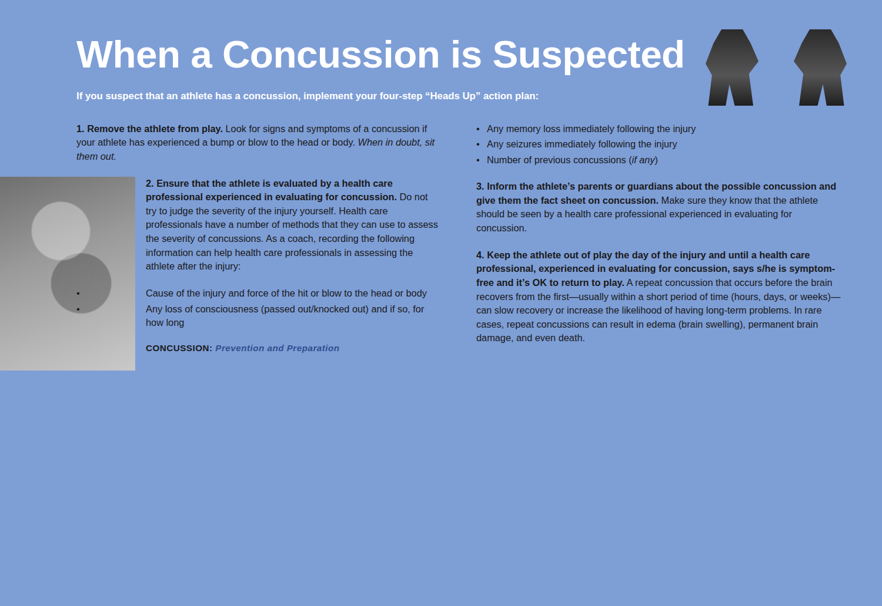6
When a Concussion is Suspected
If you suspect that an athlete has a concussion, implement your four-step “Heads Up” action plan:
1. Remove the athlete from play. Look for signs and symptoms of a concussion if your athlete has experienced a bump or blow to the head or body. When in doubt, sit them out.
2. Ensure that the athlete is evaluated by a health care professional experienced in evaluating for concussion. Do not try to judge the severity of the injury yourself. Health care professionals have a number of methods that they can use to assess the severity of concussions. As a coach, recording the following information can help health care professionals in assessing the athlete after the injury:
Cause of the injury and force of the hit or blow to the head or body
Any loss of consciousness (passed out/knocked out) and if so, for how long
Concussion: Prevention and Preparation
Any memory loss immediately following the injury
Any seizures immediately following the injury
Number of previous concussions (if any)
3. Inform the athlete’s parents or guardians about the possible concussion and give them the fact sheet on concussion. Make sure they know that the athlete should be seen by a health care professional experienced in evaluating for concussion.
4. Keep the athlete out of play the day of the injury and until a health care professional, experienced in evaluating for concussion, says s/he is symptom-free and it’s OK to return to play. A repeat concussion that occurs before the brain recovers from the first—usually within a short period of time (hours, days, or weeks)—can slow recovery or increase the likelihood of having long-term problems. In rare cases, repeat concussions can result in edema (brain swelling), permanent brain damage, and even death.